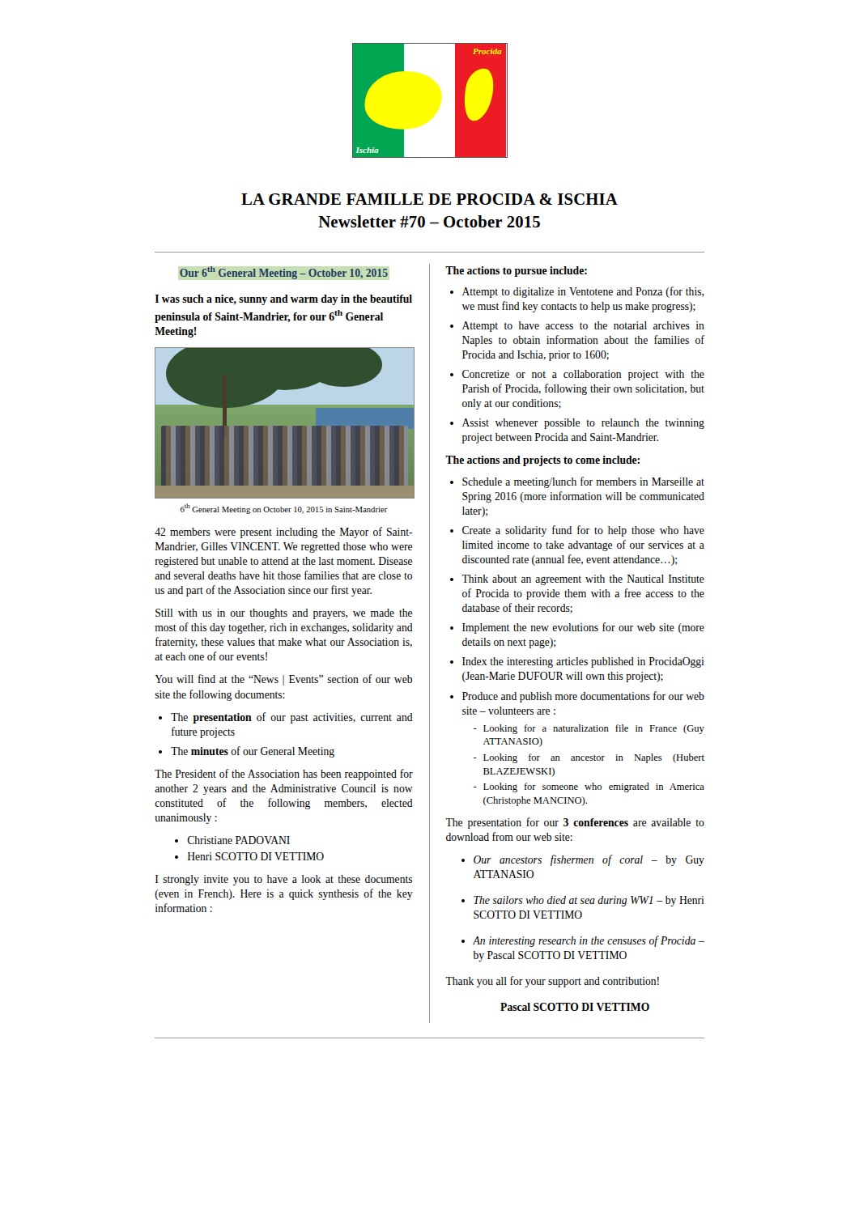Ischia
Procida
LA GRANDE FAMILLE DE PROCIDA & ISCHIA Newsletter #70 – October 2015
Our 6th General Meeting – October 10, 2015
I was such a nice, sunny and warm day in the beautiful peninsula of Saint-Mandrier, for our 6th General Meeting!
6th General Meeting on October 10, 2015 in Saint-Mandrier
42 members were present including the Mayor of Saint-Mandrier, Gilles VINCENT. We regretted those who were registered but unable to attend at the last moment. Disease and several deaths have hit those families that are close to us and part of the Association since our first year.
Still with us in our thoughts and prayers, we made the most of this day together, rich in exchanges, solidarity and fraternity, these values that make what our Association is, at each one of our events!
You will find at the “News | Events” section of our web site the following documents:
The presentation of our past activities, current and future projects
The minutes of our General Meeting
The President of the Association has been reappointed for another 2 years and the Administrative Council is now constituted of the following members, elected unanimously :
Christiane PADOVANI
Henri SCOTTO DI VETTIMO
I strongly invite you to have a look at these documents (even in French). Here is a quick synthesis of the key information :
The actions to pursue include:
Attempt to digitalize in Ventotene and Ponza (for this, we must find key contacts to help us make progress);
Attempt to have access to the notarial archives in Naples to obtain information about the families of Procida and Ischia, prior to 1600;
Concretize or not a collaboration project with the Parish of Procida, following their own solicitation, but only at our conditions;
Assist whenever possible to relaunch the twinning project between Procida and Saint-Mandrier.
The actions and projects to come include:
Schedule a meeting/lunch for members in Marseille at Spring 2016 (more information will be communicated later);
Create a solidarity fund for to help those who have limited income to take advantage of our services at a discounted rate (annual fee, event attendance…);
Think about an agreement with the Nautical Institute of Procida to provide them with a free access to the database of their records;
Implement the new evolutions for our web site (more details on next page);
Index the interesting articles published in ProcidaOggi (Jean-Marie DUFOUR will own this project);
Produce and publish more documentations for our web site – volunteers are :
Looking for a naturalization file in France (Guy ATTANASIO)
Looking for an ancestor in Naples (Hubert BLAZEJEWSKI)
Looking for someone who emigrated in America (Christophe MANCINO).
The presentation for our 3 conferences are available to download from our web site:
Our ancestors fishermen of coral – by Guy ATTANASIO
The sailors who died at sea during WW1 – by Henri SCOTTO DI VETTIMO
An interesting research in the censuses of Procida – by Pascal SCOTTO DI VETTIMO
Thank you all for your support and contribution!
Pascal SCOTTO DI VETTIMO